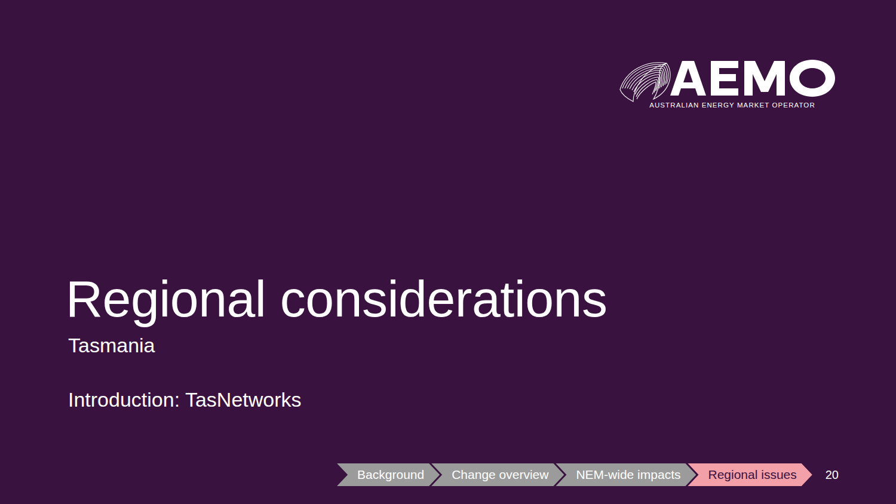AUSTRALIAN ENERGY MARKET OPERATOR
Regional considerations
Tasmania
Introduction: TasNetworks
Background
Change overview
NEM-wide impacts
Regional issues
20